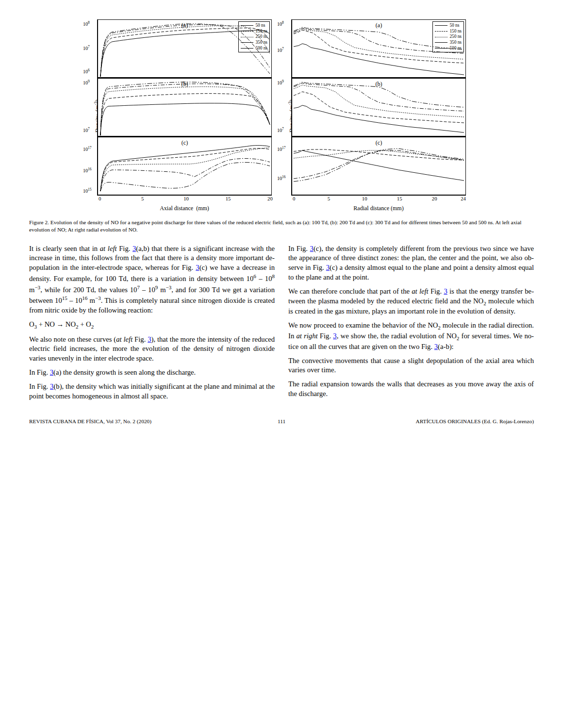Density (m-3)
(a)
50 ns
150 ns
250 ns
350 ns
500 ns
108
107
106
(b)
109
107
(c)
1017
1016
1015
0 5 10 15 20
Axial distance (mm)
Density (m-3)
(a)
50 ns
150 ns
250 ns
350 ns
500 ns
108
107
(b)
109
107
(c)
1017
1016
0 5 10 15 20 24
Radial distance (mm)
Figure 2. Evolution of the density of NO for a negative point discharge for three values of the reduced electric field, such as (a): 100 Td, (b): 200 Td and (c): 300 Td and for different times between 50 and 500 ns. At left axial evolution of NO; At right radial evolution of NO.
It is clearly seen that in at left Fig. 3(a,b) that there is a significant increase with the increase in time, this follows from the fact that there is a density more important depopulation in the inter-electrode space, whereas for Fig. 3(c) we have a decrease in density. For example, for 100 Td, there is a variation in density between 106 – 108 m−3, while for 200 Td, the values 107 – 109 m−3, and for 300 Td we get a variation between 1015 – 1016 m−3. This is completely natural since nitrogen dioxide is created from nitric oxide by the following reaction:
O3 + NO → NO2 + O2
We also note on these curves (at left Fig. 3), that the more the intensity of the reduced electric field increases, the more the evolution of the density of nitrogen dioxide varies unevenly in the inter electrode space.
In Fig. 3(a) the density growth is seen along the discharge.
In Fig. 3(b), the density which was initially significant at the plane and minimal at the point becomes homogeneous in almost all space.
In Fig. 3(c), the density is completely different from the previous two since we have the appearance of three distinct zones: the plan, the center and the point, we also observe in Fig. 3(c) a density almost equal to the plane and point a density almost equal to the plane and at the point.
We can therefore conclude that part of the at left Fig. 3 is that the energy transfer between the plasma modeled by the reduced electric field and the NO2 molecule which is created in the gas mixture, plays an important role in the evolution of density.
We now proceed to examine the behavior of the NO2 molecule in the radial direction. In at right Fig. 3, we show the, the radial evolution of NO2 for several times. We notice on all the curves that are given on the two Fig. 3(a-b):
The convective movements that cause a slight depopulation of the axial area which varies over time.
The radial expansion towards the walls that decreases as you move away the axis of the discharge.
REVISTA CUBANA DE FÍSICA, Vol 37, No. 2 (2020)
111
ARTÍCULOS ORIGINALES (Ed. G. Rojas-Lorenzo)